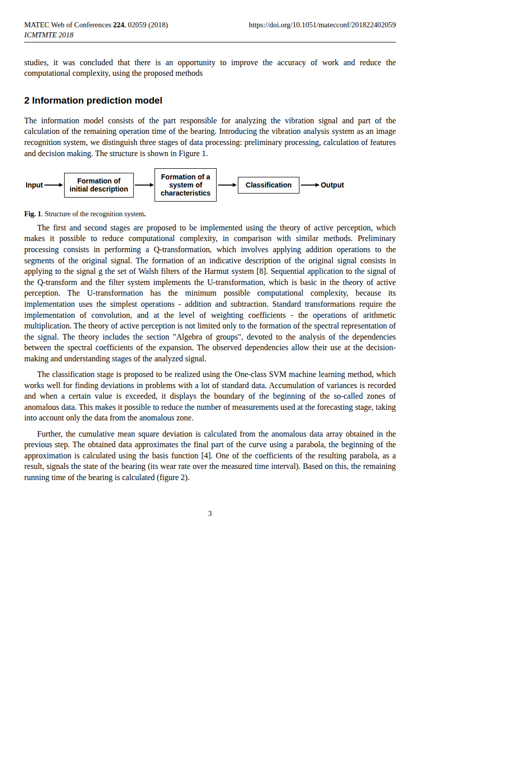MATEC Web of Conferences 224, 02059 (2018)
ICMTMTE 2018
https://doi.org/10.1051/matecconf/201822402059
studies, it was concluded that there is an opportunity to improve the accuracy of work and reduce the computational complexity, using the proposed methods
2 Information prediction model
The information model consists of the part responsible for analyzing the vibration signal and part of the calculation of the remaining operation time of the bearing. Introducing the vibration analysis system as an image recognition system, we distinguish three stages of data processing: preliminary processing, calculation of features and decision making. The structure is shown in Figure 1.
Input Formation of
initial description Formation of a
system of
characteristics Classification Output
Fig. 1. Structure of the recognition system.
The first and second stages are proposed to be implemented using the theory of active perception, which makes it possible to reduce computational complexity, in comparison with similar methods. Preliminary processing consists in performing a Q-transformation, which involves applying addition operations to the segments of the original signal. The formation of an indicative description of the original signal consists in applying to the signal g the set of Walsh filters of the Harmut system [8]. Sequential application to the signal of the Q-transform and the filter system implements the U-transformation, which is basic in the theory of active perception. The U-transformation has the minimum possible computational complexity, because its implementation uses the simplest operations - addition and subtraction. Standard transformations require the implementation of convolution, and at the level of weighting coefficients - the operations of arithmetic multiplication. The theory of active perception is not limited only to the formation of the spectral representation of the signal. The theory includes the section "Algebra of groups", devoted to the analysis of the dependencies between the spectral coefficients of the expansion. The observed dependencies allow their use at the decision-making and understanding stages of the analyzed signal.
The classification stage is proposed to be realized using the One-class SVM machine learning method, which works well for finding deviations in problems with a lot of standard data. Accumulation of variances is recorded and when a certain value is exceeded, it displays the boundary of the beginning of the so-called zones of anomalous data. This makes it possible to reduce the number of measurements used at the forecasting stage, taking into account only the data from the anomalous zone.
Further, the cumulative mean square deviation is calculated from the anomalous data array obtained in the previous step. The obtained data approximates the final part of the curve using a parabola, the beginning of the approximation is calculated using the basis function [4]. One of the coefficients of the resulting parabola, as a result, signals the state of the bearing (its wear rate over the measured time interval). Based on this, the remaining running time of the bearing is calculated (figure 2).
3